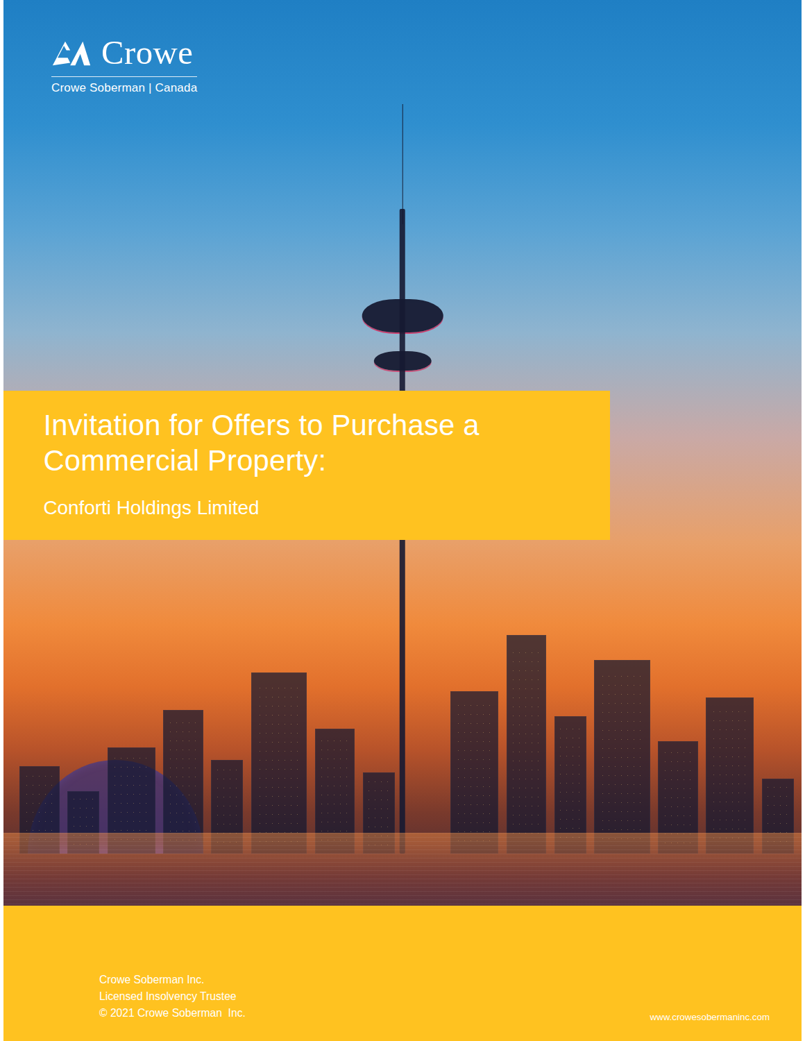Crowe
Crowe Soberman | Canada
Invitation for Offers to Purchase a Commercial Property:
Conforti Holdings Limited
Crowe Soberman Inc.
Licensed Insolvency Trustee
© 2021 Crowe Soberman Inc.
www.crowesobermaninc.com